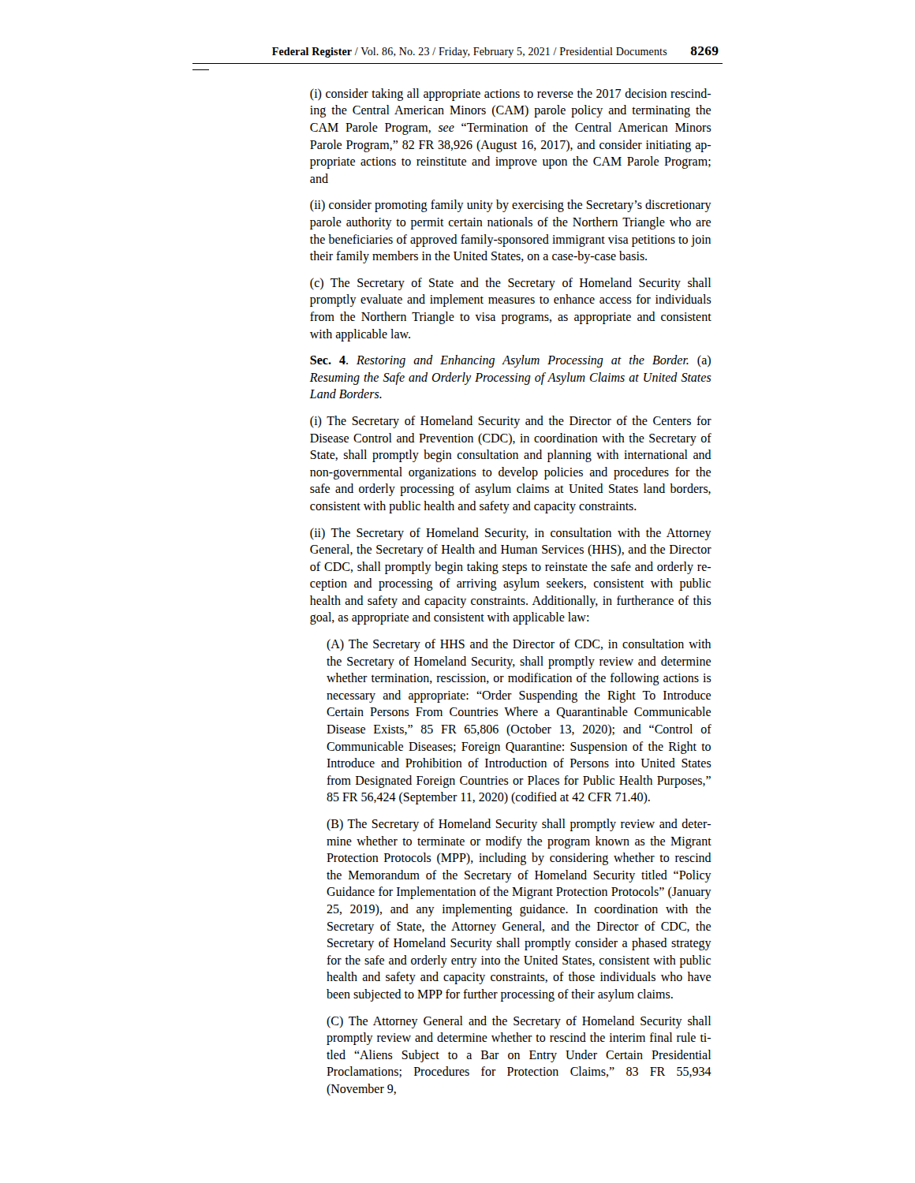Federal Register / Vol. 86, No. 23 / Friday, February 5, 2021 / Presidential Documents
8269
(i) consider taking all appropriate actions to reverse the 2017 decision rescinding the Central American Minors (CAM) parole policy and terminating the CAM Parole Program, see “Termination of the Central American Minors Parole Program,” 82 FR 38,926 (August 16, 2017), and consider initiating appropriate actions to reinstitute and improve upon the CAM Parole Program; and
(ii) consider promoting family unity by exercising the Secretary’s discretionary parole authority to permit certain nationals of the Northern Triangle who are the beneficiaries of approved family-sponsored immigrant visa petitions to join their family members in the United States, on a case-by-case basis.
(c) The Secretary of State and the Secretary of Homeland Security shall promptly evaluate and implement measures to enhance access for individuals from the Northern Triangle to visa programs, as appropriate and consistent with applicable law.
Sec. 4. Restoring and Enhancing Asylum Processing at the Border. (a) Resuming the Safe and Orderly Processing of Asylum Claims at United States Land Borders.
(i) The Secretary of Homeland Security and the Director of the Centers for Disease Control and Prevention (CDC), in coordination with the Secretary of State, shall promptly begin consultation and planning with international and non-governmental organizations to develop policies and procedures for the safe and orderly processing of asylum claims at United States land borders, consistent with public health and safety and capacity constraints.
(ii) The Secretary of Homeland Security, in consultation with the Attorney General, the Secretary of Health and Human Services (HHS), and the Director of CDC, shall promptly begin taking steps to reinstate the safe and orderly reception and processing of arriving asylum seekers, consistent with public health and safety and capacity constraints. Additionally, in furtherance of this goal, as appropriate and consistent with applicable law:
(A) The Secretary of HHS and the Director of CDC, in consultation with the Secretary of Homeland Security, shall promptly review and determine whether termination, rescission, or modification of the following actions is necessary and appropriate: “Order Suspending the Right To Introduce Certain Persons From Countries Where a Quarantinable Communicable Disease Exists,” 85 FR 65,806 (October 13, 2020); and “Control of Communicable Diseases; Foreign Quarantine: Suspension of the Right to Introduce and Prohibition of Introduction of Persons into United States from Designated Foreign Countries or Places for Public Health Purposes,” 85 FR 56,424 (September 11, 2020) (codified at 42 CFR 71.40).
(B) The Secretary of Homeland Security shall promptly review and determine whether to terminate or modify the program known as the Migrant Protection Protocols (MPP), including by considering whether to rescind the Memorandum of the Secretary of Homeland Security titled “Policy Guidance for Implementation of the Migrant Protection Protocols” (January 25, 2019), and any implementing guidance. In coordination with the Secretary of State, the Attorney General, and the Director of CDC, the Secretary of Homeland Security shall promptly consider a phased strategy for the safe and orderly entry into the United States, consistent with public health and safety and capacity constraints, of those individuals who have been subjected to MPP for further processing of their asylum claims.
(C) The Attorney General and the Secretary of Homeland Security shall promptly review and determine whether to rescind the interim final rule titled “Aliens Subject to a Bar on Entry Under Certain Presidential Proclamations; Procedures for Protection Claims,” 83 FR 55,934 (November 9,